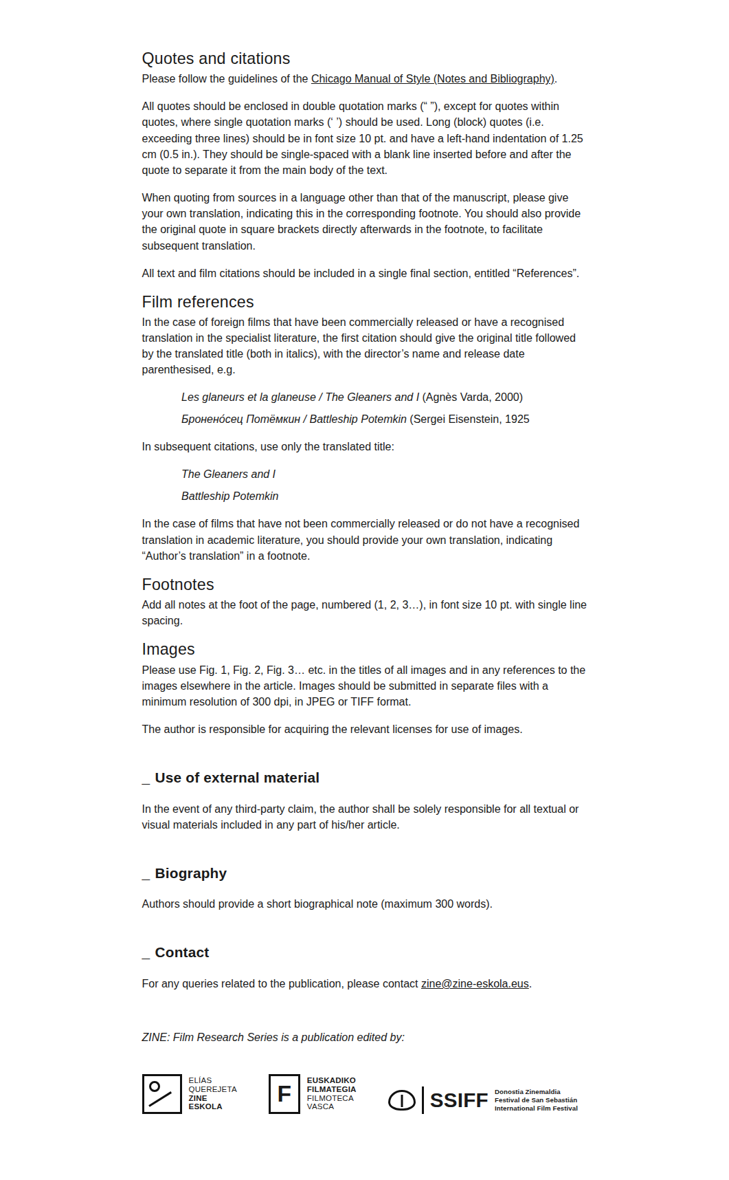Quotes and citations
Please follow the guidelines of the Chicago Manual of Style (Notes and Bibliography).
All quotes should be enclosed in double quotation marks (“ ”), except for quotes within quotes, where single quotation marks (‘ ’) should be used. Long (block) quotes (i.e. exceeding three lines) should be in font size 10 pt. and have a left-hand indentation of 1.25 cm (0.5 in.). They should be single-spaced with a blank line inserted before and after the quote to separate it from the main body of the text.
When quoting from sources in a language other than that of the manuscript, please give your own translation, indicating this in the corresponding footnote. You should also provide the original quote in square brackets directly afterwards in the footnote, to facilitate subsequent translation.
All text and film citations should be included in a single final section, entitled “References”.
Film references
In the case of foreign films that have been commercially released or have a recognised translation in the specialist literature, the first citation should give the original title followed by the translated title (both in italics), with the director’s name and release date parenthesised, e.g.
Les glaneurs et la glaneuse / The Gleaners and I (Agnès Varda, 2000)
Бронено́сец Потёмкин / Battleship Potemkin (Sergei Eisenstein, 1925
In subsequent citations, use only the translated title:
The Gleaners and I
Battleship Potemkin
In the case of films that have not been commercially released or do not have a recognised translation in academic literature, you should provide your own translation, indicating “Author’s translation” in a footnote.
Footnotes
Add all notes at the foot of the page, numbered (1, 2, 3…), in font size 10 pt. with single line spacing.
Images
Please use Fig. 1, Fig. 2, Fig. 3… etc. in the titles of all images and in any references to the images elsewhere in the article. Images should be submitted in separate files with a minimum resolution of 300 dpi, in JPEG or TIFF format.
The author is responsible for acquiring the relevant licenses for use of images.
_Use of external material
In the event of any third-party claim, the author shall be solely responsible for all textual or visual materials included in any part of his/her article.
_Biography
Authors should provide a short biographical note (maximum 300 words).
_Contact
For any queries related to the publication, please contact zine@zine-eskola.eus.
ZINE: Film Research Series is a publication edited by:
Elías
Querejeta
Zine
Eskola
F
Euskadiko
Filmategia
Filmoteca
Vasca
SSIFF
Donostia Zinemaldia
Festival de San Sebastián
International Film Festival